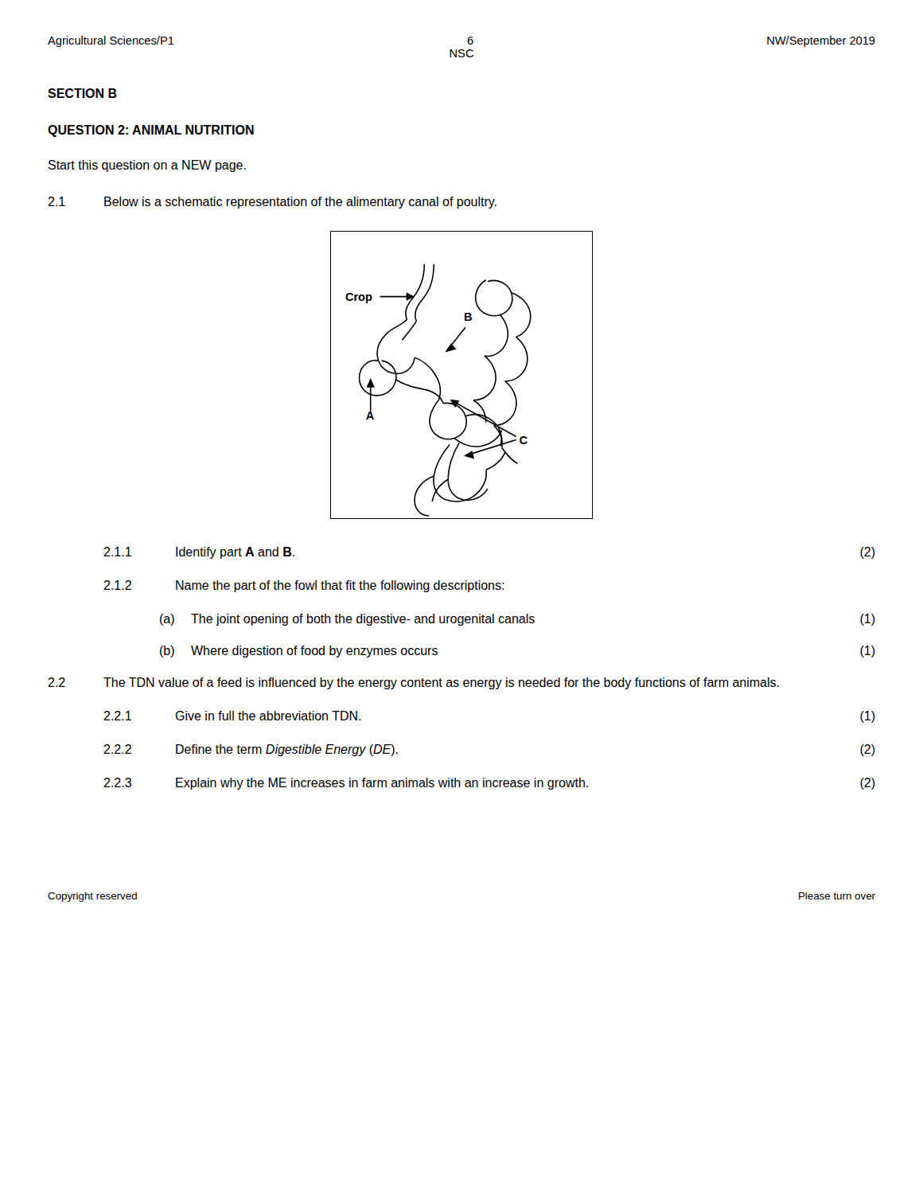Agricultural Sciences/P1
6
NW/September 2019
NSC
SECTION B
QUESTION 2: ANIMAL NUTRITION
Start this question on a NEW page.
2.1
Below is a schematic representation of the alimentary canal of poultry.
Crop B A C
2.1.1
Identify part A and B.
(2)
2.1.2
Name the part of the fowl that fit the following descriptions:
(a)
The joint opening of both the digestive- and urogenital canals
(1)
(b)
Where digestion of food by enzymes occurs
(1)
2.2
The TDN value of a feed is influenced by the energy content as energy is needed for the body functions of farm animals.
2.2.1
Give in full the abbreviation TDN.
(1)
2.2.2
Define the term Digestible Energy (DE).
(2)
2.2.3
Explain why the ME increases in farm animals with an increase in growth.
(2)
Copyright reserved
Please turn over